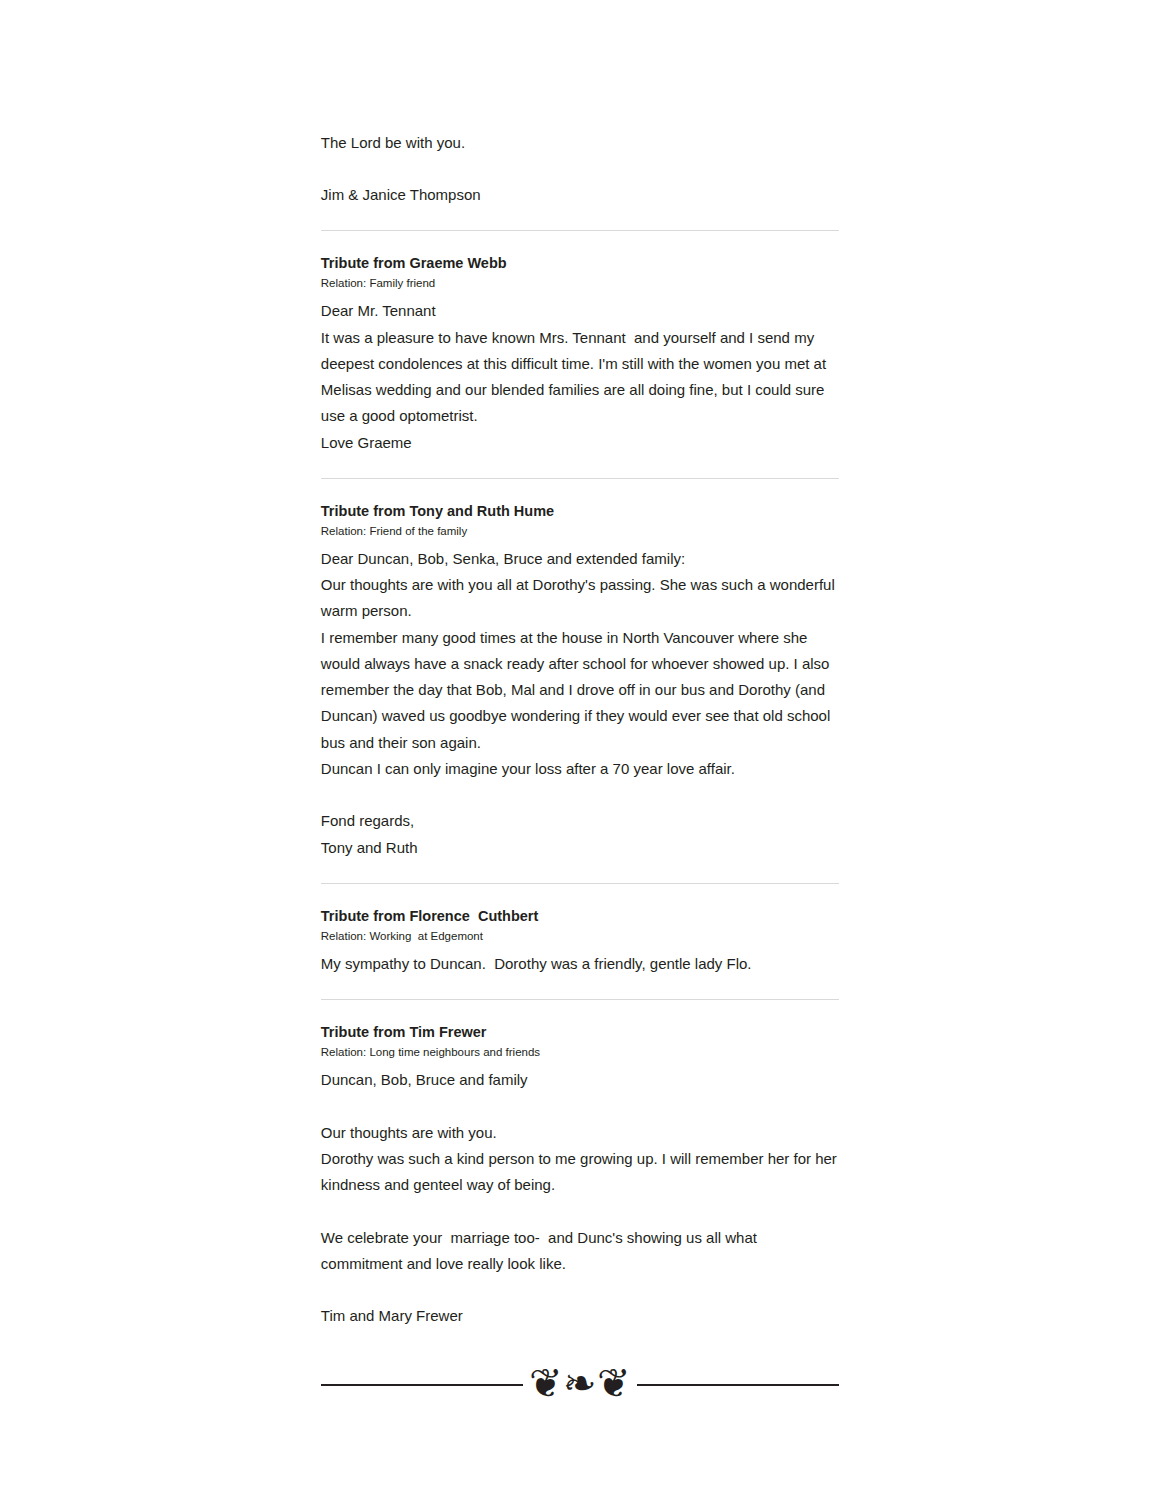The Lord be with you.
Jim & Janice Thompson
Tribute from Graeme Webb
Relation: Family friend
Dear Mr. Tennant
It was a pleasure to have known Mrs. Tennant and yourself and I send my deepest condolences at this difficult time. I'm still with the women you met at Melisas wedding and our blended families are all doing fine, but I could sure use a good optometrist.
Love Graeme
Tribute from Tony and Ruth Hume
Relation: Friend of the family
Dear Duncan, Bob, Senka, Bruce and extended family:
Our thoughts are with you all at Dorothy's passing. She was such a wonderful warm person.
I remember many good times at the house in North Vancouver where she would always have a snack ready after school for whoever showed up. I also remember the day that Bob, Mal and I drove off in our bus and Dorothy (and Duncan) waved us goodbye wondering if they would ever see that old school bus and their son again.
Duncan I can only imagine your loss after a 70 year love affair.
Fond regards,
Tony and Ruth
Tribute from Florence Cuthbert
Relation: Working at Edgemont
My sympathy to Duncan. Dorothy was a friendly, gentle lady Flo.
Tribute from Tim Frewer
Relation: Long time neighbours and friends
Duncan, Bob, Bruce and family
Our thoughts are with you.
Dorothy was such a kind person to me growing up. I will remember her for her kindness and genteel way of being.
We celebrate your marriage too- and Dunc's showing us all what commitment and love really look like.
Tim and Mary Frewer
❦❧❦